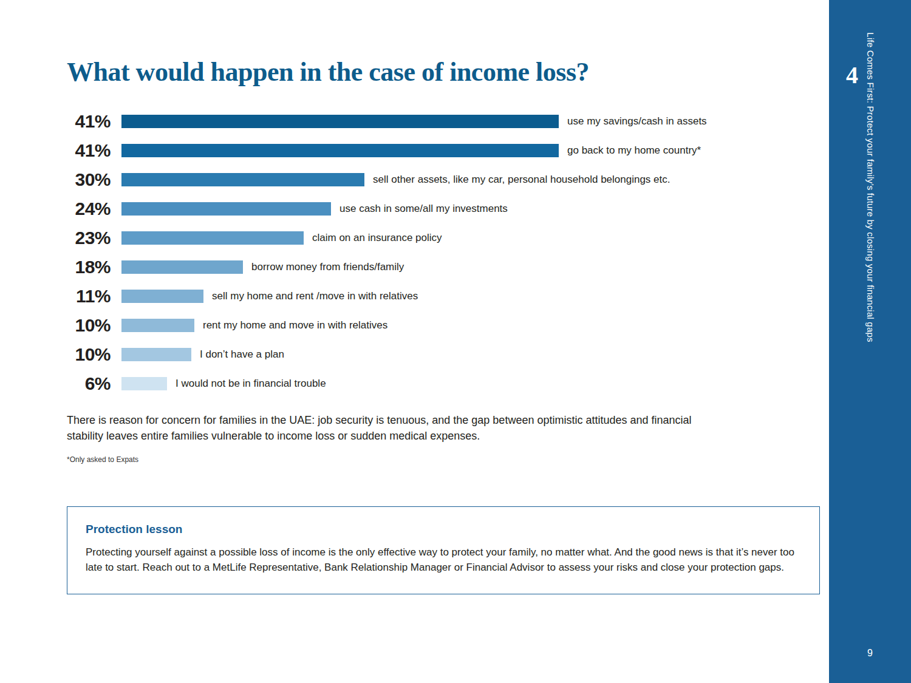What would happen in the case of income loss?
41%
use my savings/cash in assets
41%
go back to my home country*
30%
sell other assets, like my car, personal household belongings etc.
24%
use cash in some/all my investments
23%
claim on an insurance policy
18%
borrow money from friends/family
11%
sell my home and rent /move in with relatives
10%
rent my home and move in with relatives
10%
I don’t have a plan
6%
I would not be in financial trouble
There is reason for concern for families in the UAE: job security is tenuous, and the gap between optimistic attitudes and financial stability leaves entire families vulnerable to income loss or sudden medical expenses.
*Only asked to Expats
Protection lesson
Protecting yourself against a possible loss of income is the only effective way to protect your family, no matter what. And the good news is that it’s never too late to start. Reach out to a MetLife Representative, Bank Relationship Manager or Financial Advisor to assess your risks and close your protection gaps.
4
Life Comes First: Protect your family’s future by closing your financial gaps
9